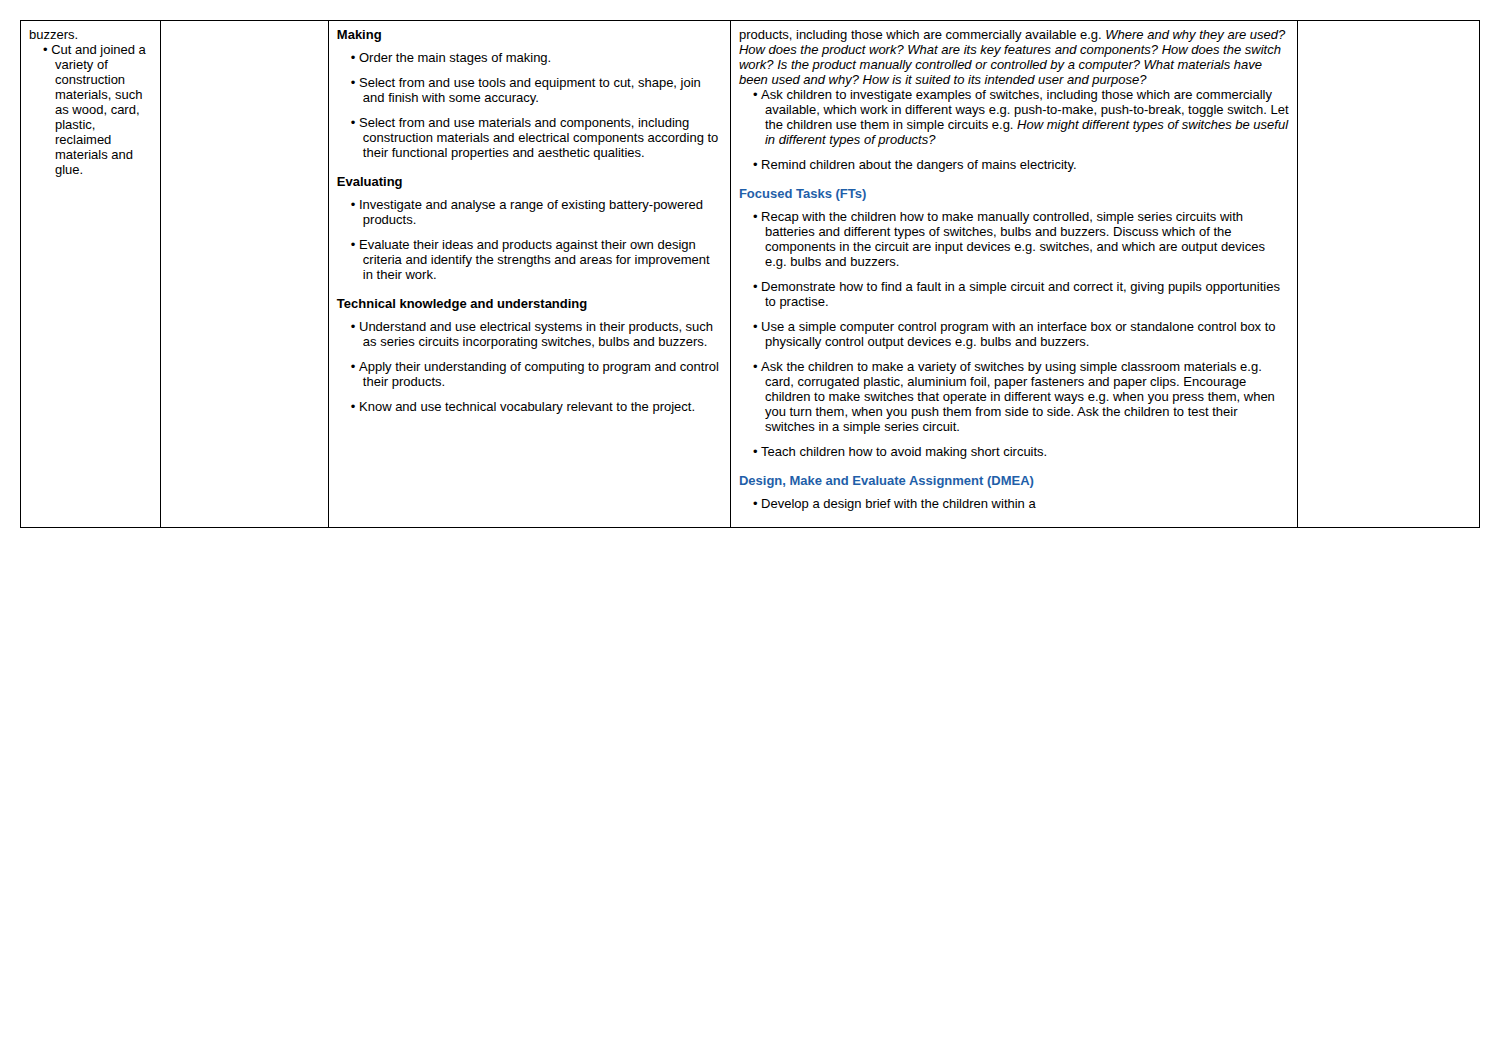| buzzers. Cut and joined a variety of construction materials, such as wood, card, plastic, reclaimed materials and glue. | | Making Order the main stages of making. Select from and use tools and equipment to cut, shape, join and finish with some accuracy. Select from and use materials and components, including construction materials and electrical components according to their functional properties and aesthetic qualities. Evaluating Investigate and analyse a range of existing battery-powered products. Evaluate their ideas and products against their own design criteria and identify the strengths and areas for improvement in their work. Technical knowledge and understanding Understand and use electrical systems in their products, such as series circuits incorporating switches, bulbs and buzzers. Apply their understanding of computing to program and control their products. Know and use technical vocabulary relevant to the project. | products, including those which are commercially available e.g. Where and why they are used? How does the product work? What are its key features and components? How does the switch work? Is the product manually controlled or controlled by a computer? What materials have been used and why? How is it suited to its intended user and purpose? Ask children to investigate examples of switches, including those which are commercially available, which work in different ways e.g. push-to-make, push-to-break, toggle switch. Let the children use them in simple circuits e.g. How might different types of switches be useful in different types of products? Remind children about the dangers of mains electricity. Focused Tasks (FTs) Recap with the children how to make manually controlled, simple series circuits with batteries and different types of switches, bulbs and buzzers. Discuss which of the components in the circuit are input devices e.g. switches, and which are output devices e.g. bulbs and buzzers. Demonstrate how to find a fault in a simple circuit and correct it, giving pupils opportunities to practise. Use a simple computer control program with an interface box or standalone control box to physically control output devices e.g. bulbs and buzzers. Ask the children to make a variety of switches by using simple classroom materials e.g. card, corrugated plastic, aluminium foil, paper fasteners and paper clips. Encourage children to make switches that operate in different ways e.g. when you press them, when you turn them, when you push them from side to side. Ask the children to test their switches in a simple series circuit. Teach children how to avoid making short circuits. Design, Make and Evaluate Assignment (DMEA) Develop a design brief with the children within a | |